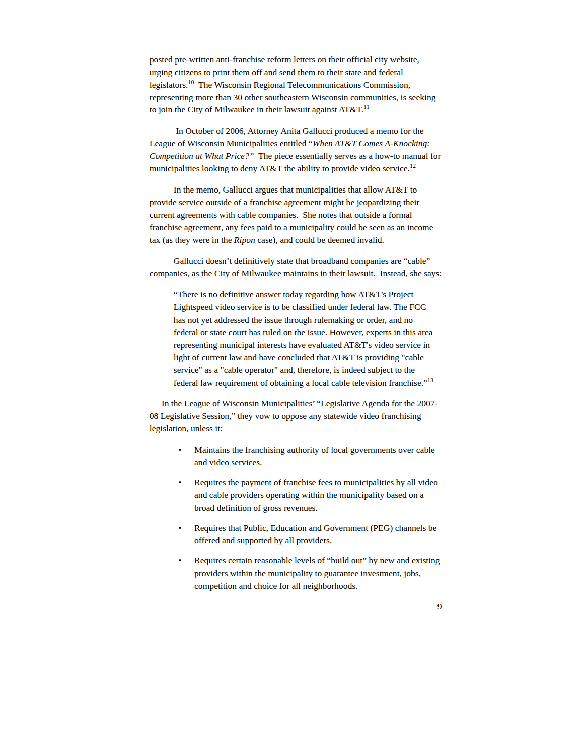posted pre-written anti-franchise reform letters on their official city website, urging citizens to print them off and send them to their state and federal legislators.10 The Wisconsin Regional Telecommunications Commission, representing more than 30 other southeastern Wisconsin communities, is seeking to join the City of Milwaukee in their lawsuit against AT&T.11
In October of 2006, Attorney Anita Gallucci produced a memo for the League of Wisconsin Municipalities entitled “When AT&T Comes A-Knocking: Competition at What Price?” The piece essentially serves as a how-to manual for municipalities looking to deny AT&T the ability to provide video service.12
In the memo, Gallucci argues that municipalities that allow AT&T to provide service outside of a franchise agreement might be jeopardizing their current agreements with cable companies. She notes that outside a formal franchise agreement, any fees paid to a municipality could be seen as an income tax (as they were in the Ripon case), and could be deemed invalid.
Gallucci doesn’t definitively state that broadband companies are “cable” companies, as the City of Milwaukee maintains in their lawsuit. Instead, she says:
“There is no definitive answer today regarding how AT&T's Project Lightspeed video service is to be classified under federal law. The FCC has not yet addressed the issue through rulemaking or order, and no federal or state court has ruled on the issue. However, experts in this area representing municipal interests have evaluated AT&T's video service in light of current law and have concluded that AT&T is providing "cable service" as a "cable operator" and, therefore, is indeed subject to the federal law requirement of obtaining a local cable television franchise.”13
In the League of Wisconsin Municipalities’ “Legislative Agenda for the 2007-08 Legislative Session,” they vow to oppose any statewide video franchising legislation, unless it:
Maintains the franchising authority of local governments over cable and video services.
Requires the payment of franchise fees to municipalities by all video and cable providers operating within the municipality based on a broad definition of gross revenues.
Requires that Public, Education and Government (PEG) channels be offered and supported by all providers.
Requires certain reasonable levels of “build out” by new and existing providers within the municipality to guarantee investment, jobs, competition and choice for all neighborhoods.
9